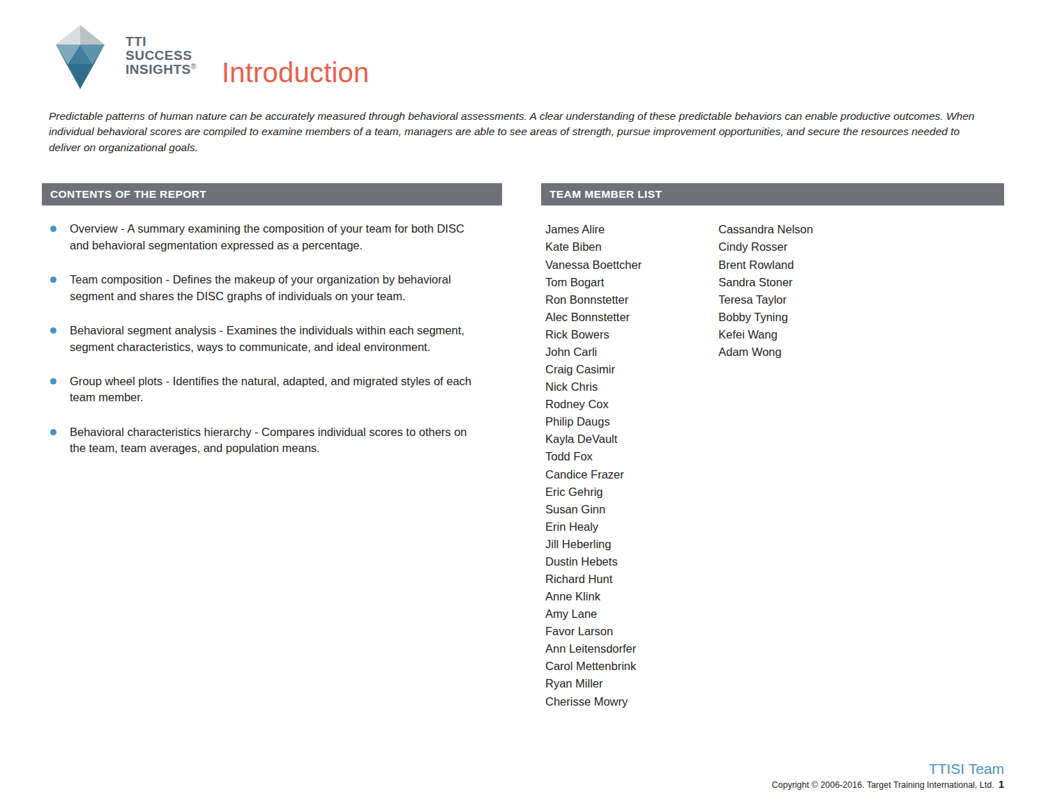TTI
SUCCESS
INSIGHTS®
Introduction
Predictable patterns of human nature can be accurately measured through behavioral assessments. A clear understanding of these predictable behaviors can enable productive outcomes. When individual behavioral scores are compiled to examine members of a team, managers are able to see areas of strength, pursue improvement opportunities, and secure the resources needed to deliver on organizational goals.
CONTENTS OF THE REPORT
Overview - A summary examining the composition of your team for both DISC and behavioral segmentation expressed as a percentage.
Team composition - Defines the makeup of your organization by behavioral segment and shares the DISC graphs of individuals on your team.
Behavioral segment analysis - Examines the individuals within each segment, segment characteristics, ways to communicate, and ideal environment.
Group wheel plots - Identifies the natural, adapted, and migrated styles of each team member.
Behavioral characteristics hierarchy - Compares individual scores to others on the team, team averages, and population means.
TEAM MEMBER LIST
James Alire
Kate Biben
Vanessa Boettcher
Tom Bogart
Ron Bonnstetter
Alec Bonnstetter
Rick Bowers
John Carli
Craig Casimir
Nick Chris
Rodney Cox
Philip Daugs
Kayla DeVault
Todd Fox
Candice Frazer
Eric Gehrig
Susan Ginn
Erin Healy
Jill Heberling
Dustin Hebets
Richard Hunt
Anne Klink
Amy Lane
Favor Larson
Ann Leitensdorfer
Carol Mettenbrink
Ryan Miller
Cherisse Mowry
Cassandra Nelson
Cindy Rosser
Brent Rowland
Sandra Stoner
Teresa Taylor
Bobby Tyning
Kefei Wang
Adam Wong
TTISI Team
Copyright © 2006-2016. Target Training International, Ltd.1